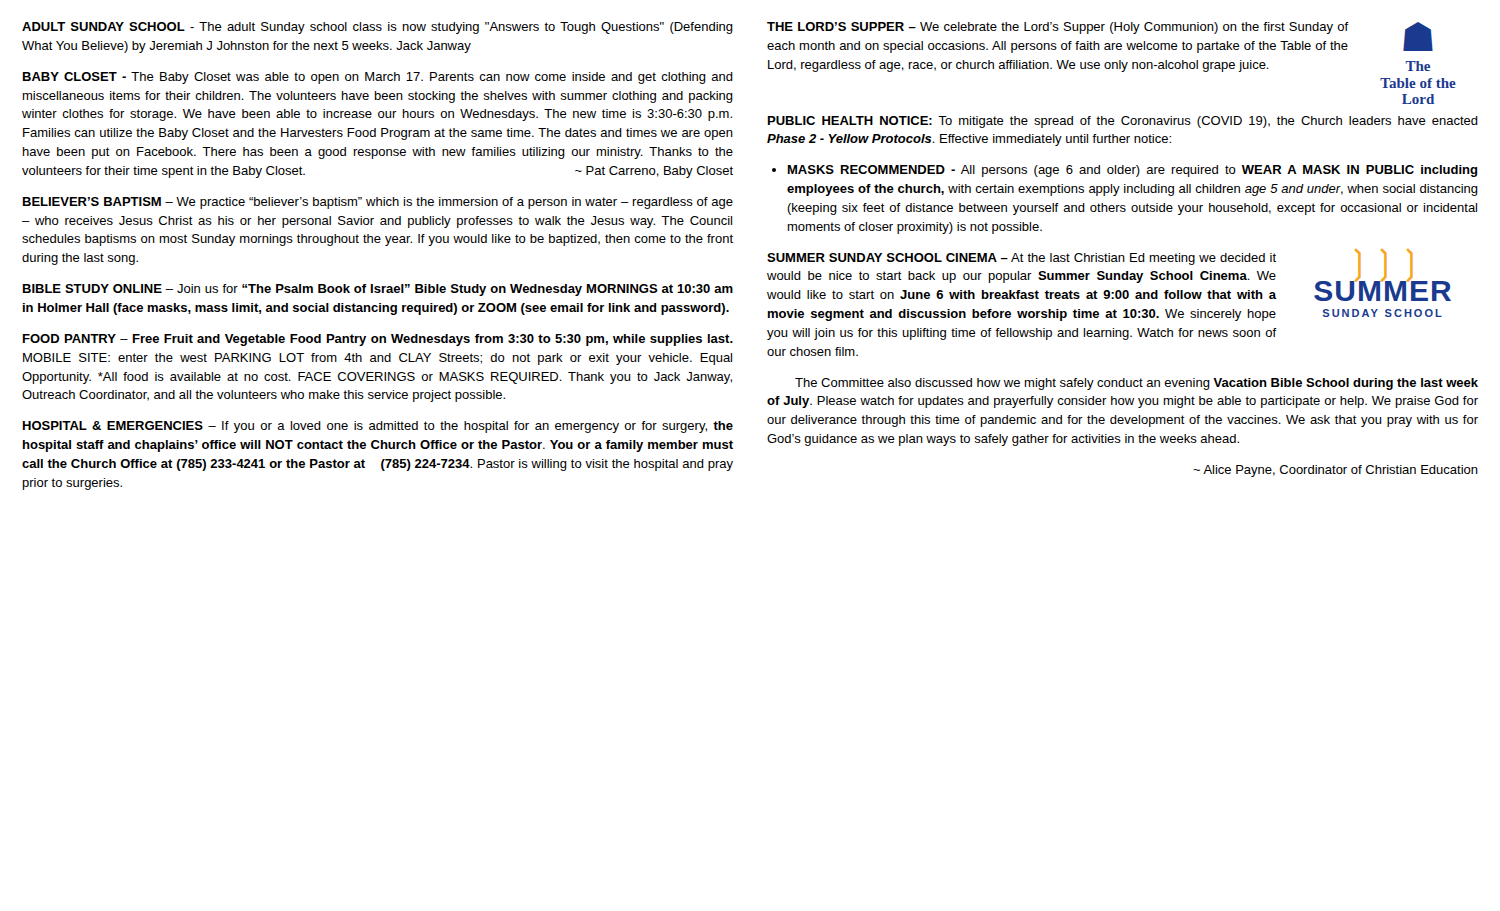ADULT SUNDAY SCHOOL - The adult Sunday school class is now studying "Answers to Tough Questions" (Defending What You Believe) by Jeremiah J Johnston for the next 5 weeks. Jack Janway
BABY CLOSET - The Baby Closet was able to open on March 17. Parents can now come inside and get clothing and miscellaneous items for their children. The volunteers have been stocking the shelves with summer clothing and packing winter clothes for storage. We have been able to increase our hours on Wednesdays. The new time is 3:30-6:30 p.m. Families can utilize the Baby Closet and the Harvesters Food Program at the same time. The dates and times we are open have been put on Facebook. There has been a good response with new families utilizing our ministry. Thanks to the volunteers for their time spent in the Baby Closet. ~ Pat Carreno, Baby Closet
BELIEVER’S BAPTISM – We practice “believer’s baptism” which is the immersion of a person in water – regardless of age – who receives Jesus Christ as his or her personal Savior and publicly professes to walk the Jesus way. The Council schedules baptisms on most Sunday mornings throughout the year. If you would like to be baptized, then come to the front during the last song.
BIBLE STUDY ONLINE – Join us for “The Psalm Book of Israel” Bible Study on Wednesday MORNINGS at 10:30 am in Holmer Hall (face masks, mass limit, and social distancing required) or ZOOM (see email for link and password).
FOOD PANTRY – Free Fruit and Vegetable Food Pantry on Wednesdays from 3:30 to 5:30 pm, while supplies last. MOBILE SITE: enter the west PARKING LOT from 4th and CLAY Streets; do not park or exit your vehicle. Equal Opportunity. *All food is available at no cost. FACE COVERINGS or MASKS REQUIRED. Thank you to Jack Janway, Outreach Coordinator, and all the volunteers who make this service project possible.
HOSPITAL & EMERGENCIES – If you or a loved one is admitted to the hospital for an emergency or for surgery, the hospital staff and chaplains’ office will NOT contact the Church Office or the Pastor. You or a family member must call the Church Office at (785) 233-4241 or the Pastor at (785) 224-7234. Pastor is willing to visit the hospital and pray prior to surgeries.
☗
The
Table of the
Lord
THE LORD’S SUPPER – We celebrate the Lord’s Supper (Holy Communion) on the first Sunday of each month and on special occasions. All persons of faith are welcome to partake of the Table of the Lord, regardless of age, race, or church affiliation. We use only non-alcohol grape juice.
PUBLIC HEALTH NOTICE: To mitigate the spread of the Coronavirus (COVID 19), the Church leaders have enacted Phase 2 - Yellow Protocols. Effective immediately until further notice:
MASKS RECOMMENDED - All persons (age 6 and older) are required to WEAR A MASK IN PUBLIC including employees of the church, with certain exemptions apply including all children age 5 and under, when social distancing (keeping six feet of distance between yourself and others outside your household, except for occasional or incidental moments of closer proximity) is not possible.
❳❳❳
SUMMER
SUNDAY SCHOOL
SUMMER SUNDAY SCHOOL CINEMA – At the last Christian Ed meeting we decided it would be nice to start back up our popular Summer Sunday School Cinema. We would like to start on June 6 with breakfast treats at 9:00 and follow that with a movie segment and discussion before worship time at 10:30. We sincerely hope you will join us for this uplifting time of fellowship and learning. Watch for news soon of our chosen film.
The Committee also discussed how we might safely conduct an evening Vacation Bible School during the last week of July. Please watch for updates and prayerfully consider how you might be able to participate or help. We praise God for our deliverance through this time of pandemic and for the development of the vaccines. We ask that you pray with us for God’s guidance as we plan ways to safely gather for activities in the weeks ahead.
~ Alice Payne, Coordinator of Christian Education